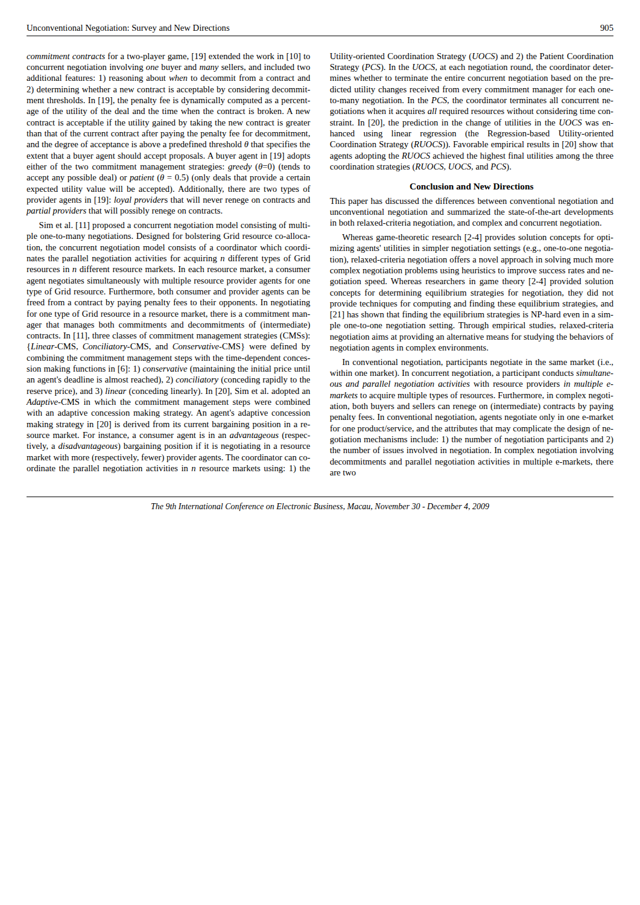Unconventional Negotiation: Survey and New Directions 905
commitment contracts for a two-player game, [19] extended the work in [10] to concurrent negotiation involving one buyer and many sellers, and included two additional features: 1) reasoning about when to decommit from a contract and 2) determining whether a new contract is acceptable by considering decommitment thresholds. In [19], the penalty fee is dynamically computed as a percentage of the utility of the deal and the time when the contract is broken. A new contract is acceptable if the utility gained by taking the new contract is greater than that of the current contract after paying the penalty fee for decommitment, and the degree of acceptance is above a predefined threshold θ that specifies the extent that a buyer agent should accept proposals. A buyer agent in [19] adopts either of the two commitment management strategies: greedy (θ=0) (tends to accept any possible deal) or patient (θ = 0.5) (only deals that provide a certain expected utility value will be accepted). Additionally, there are two types of provider agents in [19]: loyal providers that will never renege on contracts and partial providers that will possibly renege on contracts.
Sim et al. [11] proposed a concurrent negotiation model consisting of multiple one-to-many negotiations. Designed for bolstering Grid resource co-allocation, the concurrent negotiation model consists of a coordinator which coordinates the parallel negotiation activities for acquiring n different types of Grid resources in n different resource markets. In each resource market, a consumer agent negotiates simultaneously with multiple resource provider agents for one type of Grid resource. Furthermore, both consumer and provider agents can be freed from a contract by paying penalty fees to their opponents. In negotiating for one type of Grid resource in a resource market, there is a commitment manager that manages both commitments and decommitments of (intermediate) contracts. In [11], three classes of commitment management strategies (CMSs): {Linear-CMS, Conciliatory-CMS, and Conservative-CMS} were defined by combining the commitment management steps with the time-dependent concession making functions in [6]: 1) conservative (maintaining the initial price until an agent's deadline is almost reached), 2) conciliatory (conceding rapidly to the reserve price), and 3) linear (conceding linearly). In [20], Sim et al. adopted an Adaptive-CMS in which the commitment management steps were combined with an adaptive concession making strategy. An agent's adaptive concession making strategy in [20] is derived from its current bargaining position in a resource market. For instance, a consumer agent is in an advantageous (respectively, a disadvantageous) bargaining position if it is negotiating in a resource market with more (respectively, fewer) provider agents. The coordinator can coordinate the parallel negotiation activities in n resource markets using: 1) the Utility-oriented Coordination Strategy (UOCS) and 2) the Patient Coordination Strategy (PCS). In the UOCS, at each negotiation round, the coordinator determines whether to terminate the entire concurrent negotiation based on the predicted utility changes received from every commitment manager for each one-to-many negotiation. In the PCS, the coordinator terminates all concurrent negotiations when it acquires all required resources without considering time constraint. In [20], the prediction in the change of utilities in the UOCS was enhanced using linear regression (the Regression-based Utility-oriented Coordination Strategy (RUOCS)). Favorable empirical results in [20] show that agents adopting the RUOCS achieved the highest final utilities among the three coordination strategies (RUOCS, UOCS, and PCS).
Conclusion and New Directions
This paper has discussed the differences between conventional negotiation and unconventional negotiation and summarized the state-of-the-art developments in both relaxed-criteria negotiation, and complex and concurrent negotiation.
Whereas game-theoretic research [2-4] provides solution concepts for optimizing agents' utilities in simpler negotiation settings (e.g., one-to-one negotiation), relaxed-criteria negotiation offers a novel approach in solving much more complex negotiation problems using heuristics to improve success rates and negotiation speed. Whereas researchers in game theory [2-4] provided solution concepts for determining equilibrium strategies for negotiation, they did not provide techniques for computing and finding these equilibrium strategies, and [21] has shown that finding the equilibrium strategies is NP-hard even in a simple one-to-one negotiation setting. Through empirical studies, relaxed-criteria negotiation aims at providing an alternative means for studying the behaviors of negotiation agents in complex environments.
In conventional negotiation, participants negotiate in the same market (i.e., within one market). In concurrent negotiation, a participant conducts simultaneous and parallel negotiation activities with resource providers in multiple e-markets to acquire multiple types of resources. Furthermore, in complex negotiation, both buyers and sellers can renege on (intermediate) contracts by paying penalty fees. In conventional negotiation, agents negotiate only in one e-market for one product/service, and the attributes that may complicate the design of negotiation mechanisms include: 1) the number of negotiation participants and 2) the number of issues involved in negotiation. In complex negotiation involving decommitments and parallel negotiation activities in multiple e-markets, there are two
The 9th International Conference on Electronic Business, Macau, November 30 - December 4, 2009